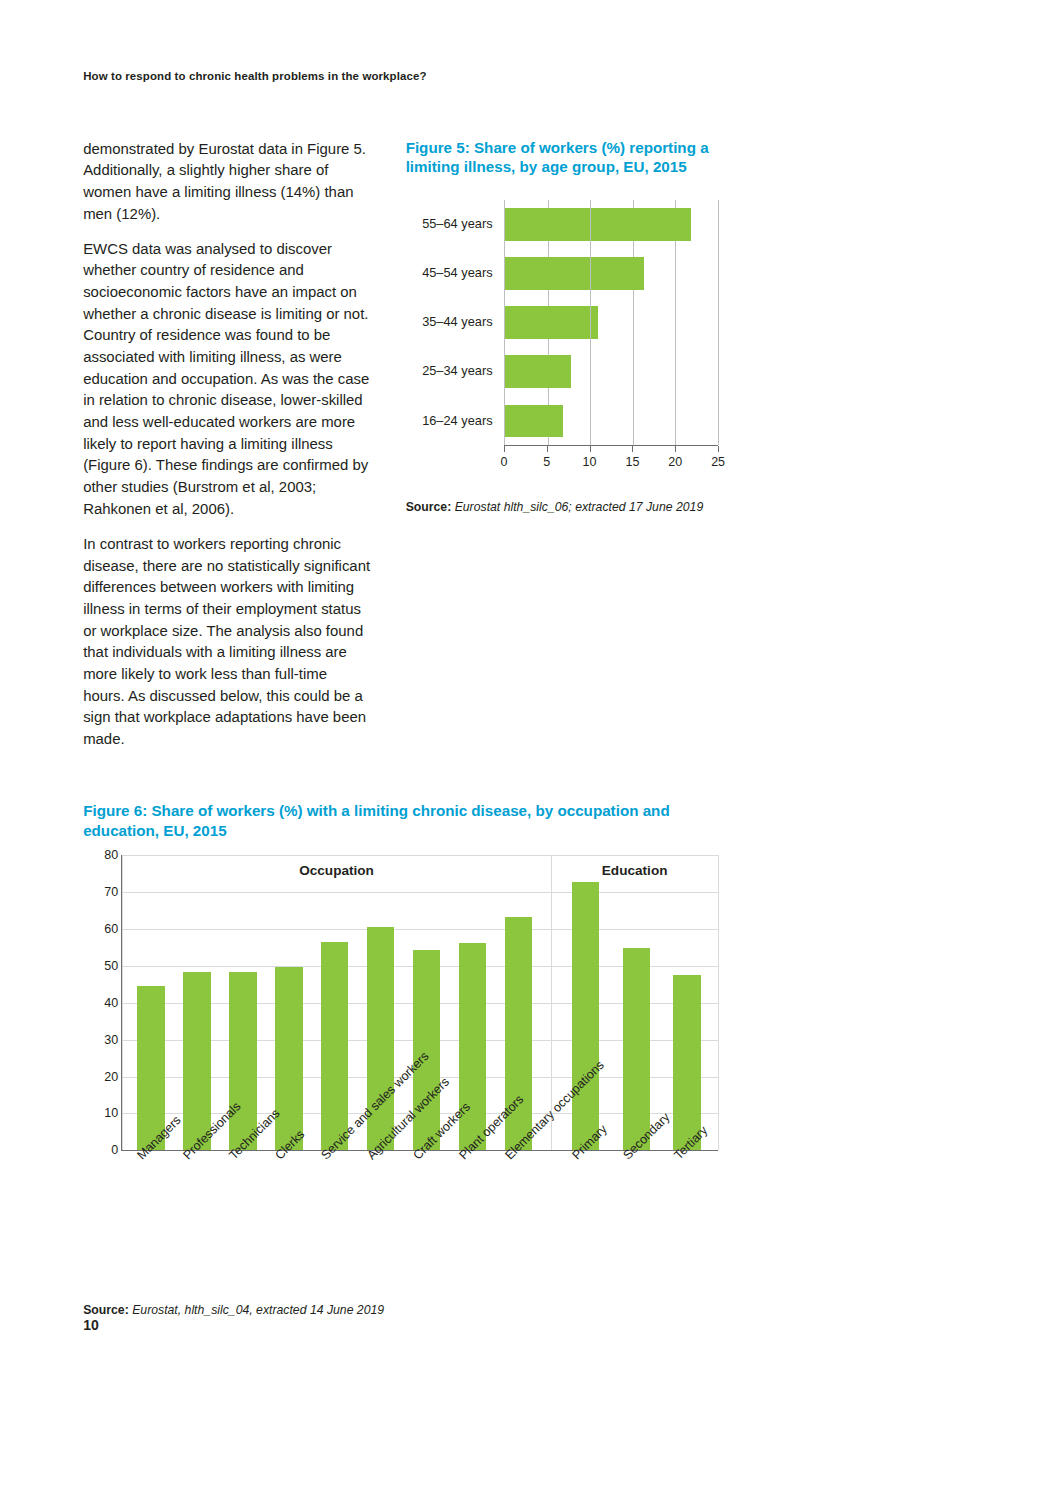How to respond to chronic health problems in the workplace?
demonstrated by Eurostat data in Figure 5. Additionally, a slightly higher share of women have a limiting illness (14%) than men (12%).
EWCS data was analysed to discover whether country of residence and socioeconomic factors have an impact on whether a chronic disease is limiting or not. Country of residence was found to be associated with limiting illness, as were education and occupation. As was the case in relation to chronic disease, lower-skilled and less well-educated workers are more likely to report having a limiting illness (Figure 6). These findings are confirmed by other studies (Burstrom et al, 2003; Rahkonen et al, 2006).
In contrast to workers reporting chronic disease, there are no statistically significant differences between workers with limiting illness in terms of their employment status or workplace size. The analysis also found that individuals with a limiting illness are more likely to work less than full-time hours. As discussed below, this could be a sign that workplace adaptations have been made.
Figure 5: Share of workers (%) reporting a limiting illness, by age group, EU, 2015
55–64 years
45–54 years
35–44 years
25–34 years
16–24 years
0 5 10 15 20 25
Source: Eurostat hlth_silc_06; extracted 17 June 2019
Figure 6: Share of workers (%) with a limiting chronic disease, by occupation and education, EU, 2015
0
10
20
30
40
50
60
70
80
Occupation
Education
Managers
Professionals
Technicians
Clerks
Service and sales workers
Agricultural workers
Craft workers
Plant operators
Elementary occupations
Primary
Secondary
Tertiary
Source: Eurostat, hlth_silc_04, extracted 14 June 2019
10